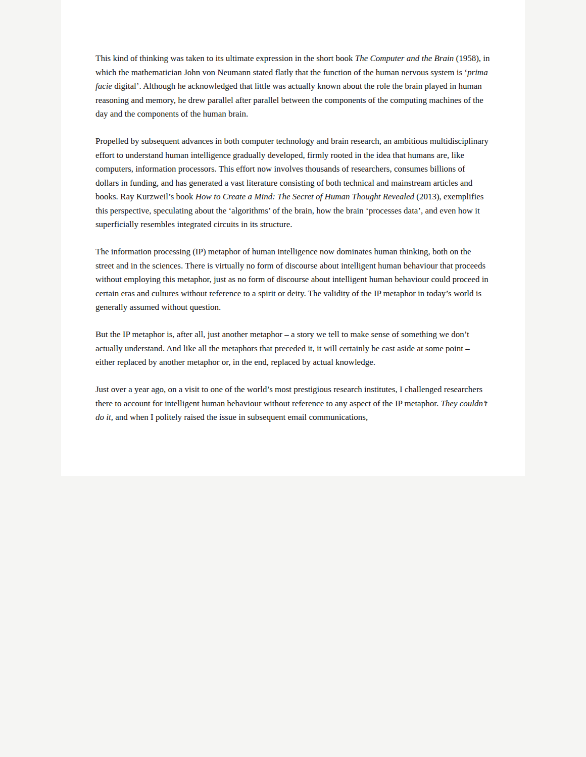This kind of thinking was taken to its ultimate expression in the short book The Computer and the Brain (1958), in which the mathematician John von Neumann stated flatly that the function of the human nervous system is ‘prima facie digital’. Although he acknowledged that little was actually known about the role the brain played in human reasoning and memory, he drew parallel after parallel between the components of the computing machines of the day and the components of the human brain.
Propelled by subsequent advances in both computer technology and brain research, an ambitious multidisciplinary effort to understand human intelligence gradually developed, firmly rooted in the idea that humans are, like computers, information processors. This effort now involves thousands of researchers, consumes billions of dollars in funding, and has generated a vast literature consisting of both technical and mainstream articles and books. Ray Kurzweil’s book How to Create a Mind: The Secret of Human Thought Revealed (2013), exemplifies this perspective, speculating about the ‘algorithms’ of the brain, how the brain ‘processes data’, and even how it superficially resembles integrated circuits in its structure.
The information processing (IP) metaphor of human intelligence now dominates human thinking, both on the street and in the sciences. There is virtually no form of discourse about intelligent human behaviour that proceeds without employing this metaphor, just as no form of discourse about intelligent human behaviour could proceed in certain eras and cultures without reference to a spirit or deity. The validity of the IP metaphor in today’s world is generally assumed without question.
But the IP metaphor is, after all, just another metaphor – a story we tell to make sense of something we don’t actually understand. And like all the metaphors that preceded it, it will certainly be cast aside at some point – either replaced by another metaphor or, in the end, replaced by actual knowledge.
Just over a year ago, on a visit to one of the world’s most prestigious research institutes, I challenged researchers there to account for intelligent human behaviour without reference to any aspect of the IP metaphor. They couldn’t do it, and when I politely raised the issue in subsequent email communications,